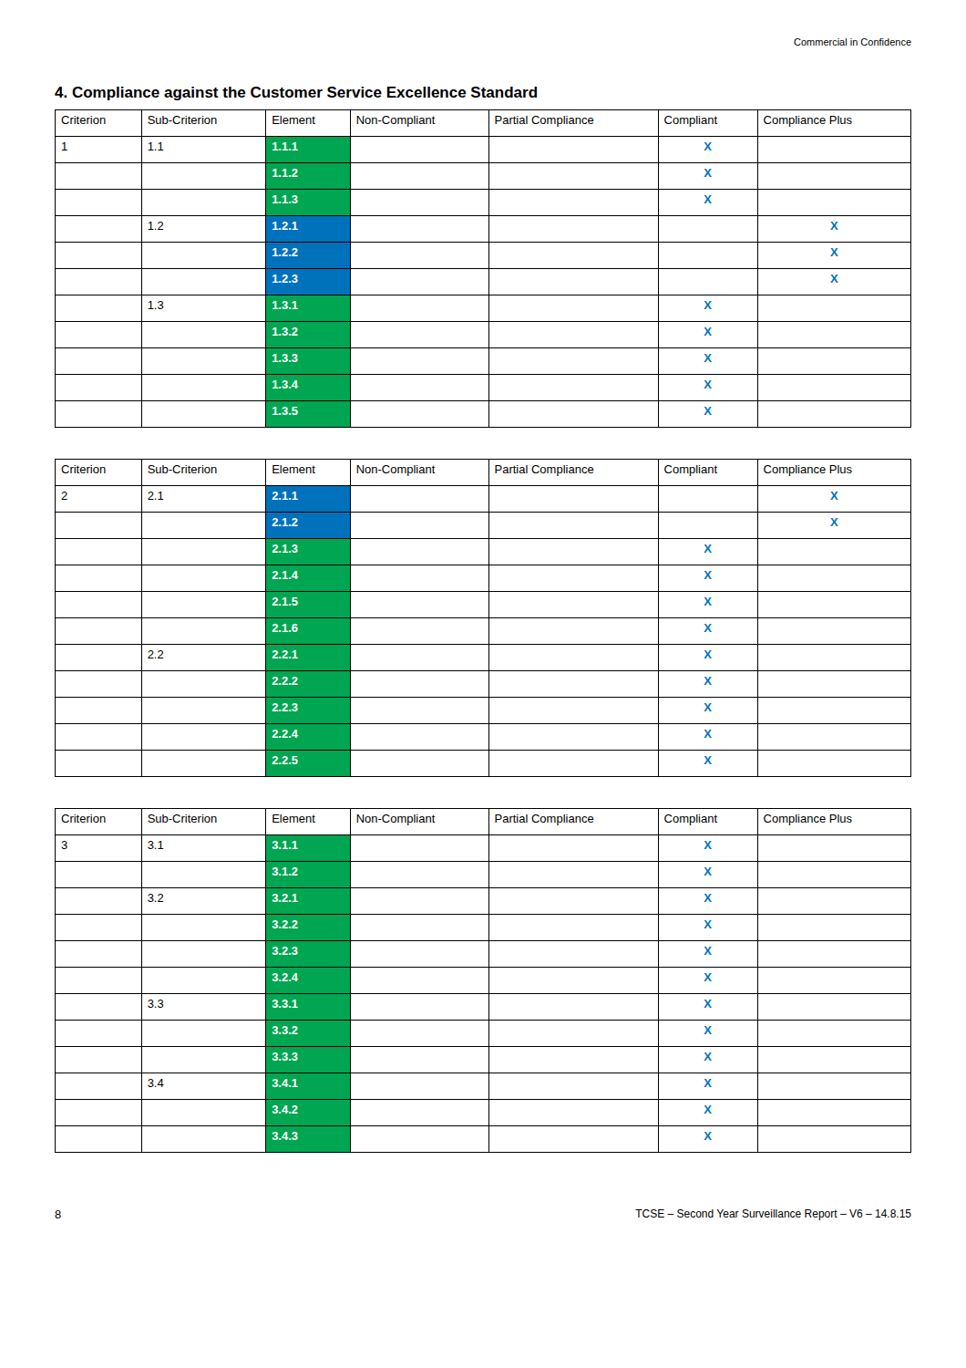Commercial in Confidence
4. Compliance against the Customer Service Excellence Standard
| Criterion | Sub-Criterion | Element | Non-Compliant | Partial Compliance | Compliant | Compliance Plus |
| --- | --- | --- | --- | --- | --- | --- |
| 1 | 1.1 | 1.1.1 | | | X | |
| | | 1.1.2 | | | X | |
| | | 1.1.3 | | | X | |
| | 1.2 | 1.2.1 | | | | X |
| | | 1.2.2 | | | | X |
| | | 1.2.3 | | | | X |
| | 1.3 | 1.3.1 | | | X | |
| | | 1.3.2 | | | X | |
| | | 1.3.3 | | | X | |
| | | 1.3.4 | | | X | |
| | | 1.3.5 | | | X | |
| Criterion | Sub-Criterion | Element | Non-Compliant | Partial Compliance | Compliant | Compliance Plus |
| --- | --- | --- | --- | --- | --- | --- |
| 2 | 2.1 | 2.1.1 | | | | X |
| | | 2.1.2 | | | | X |
| | | 2.1.3 | | | X | |
| | | 2.1.4 | | | X | |
| | | 2.1.5 | | | X | |
| | | 2.1.6 | | | X | |
| | 2.2 | 2.2.1 | | | X | |
| | | 2.2.2 | | | X | |
| | | 2.2.3 | | | X | |
| | | 2.2.4 | | | X | |
| | | 2.2.5 | | | X | |
| Criterion | Sub-Criterion | Element | Non-Compliant | Partial Compliance | Compliant | Compliance Plus |
| --- | --- | --- | --- | --- | --- | --- |
| 3 | 3.1 | 3.1.1 | | | X | |
| | | 3.1.2 | | | X | |
| | 3.2 | 3.2.1 | | | X | |
| | | 3.2.2 | | | X | |
| | | 3.2.3 | | | X | |
| | | 3.2.4 | | | X | |
| | 3.3 | 3.3.1 | | | X | |
| | | 3.3.2 | | | X | |
| | | 3.3.3 | | | X | |
| | 3.4 | 3.4.1 | | | X | |
| | | 3.4.2 | | | X | |
| | | 3.4.3 | | | X | |
8
TCSE – Second Year Surveillance Report – V6 – 14.8.15